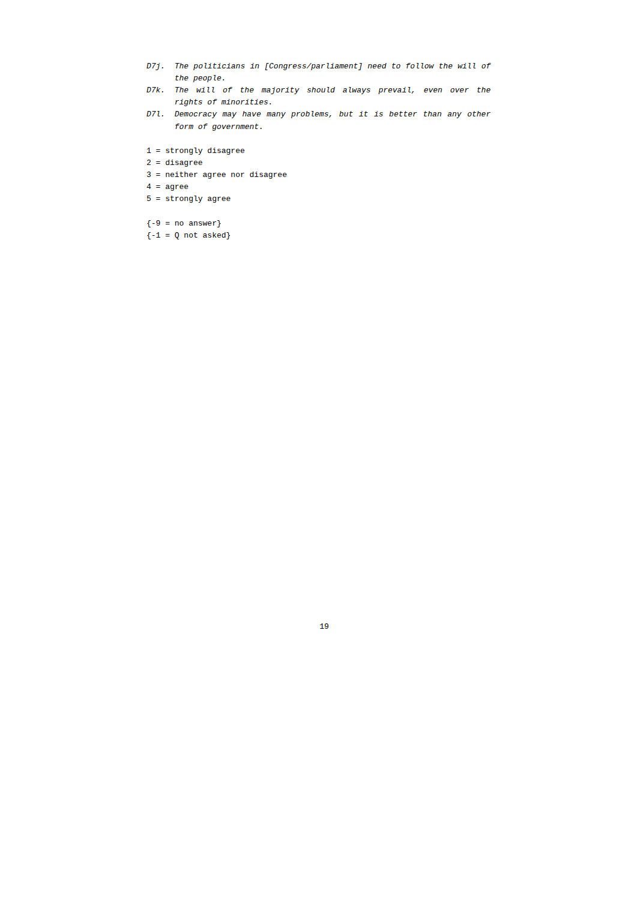D7j. The politicians in [Congress/parliament] need to follow the will of the people.
D7k. The will of the majority should always prevail, even over the rights of minorities.
D7l. Democracy may have many problems, but it is better than any other form of government.
1 = strongly disagree
2 = disagree
3 = neither agree nor disagree
4 = agree
5 = strongly agree
{-9 = no answer}
{-1 = Q not asked}
19